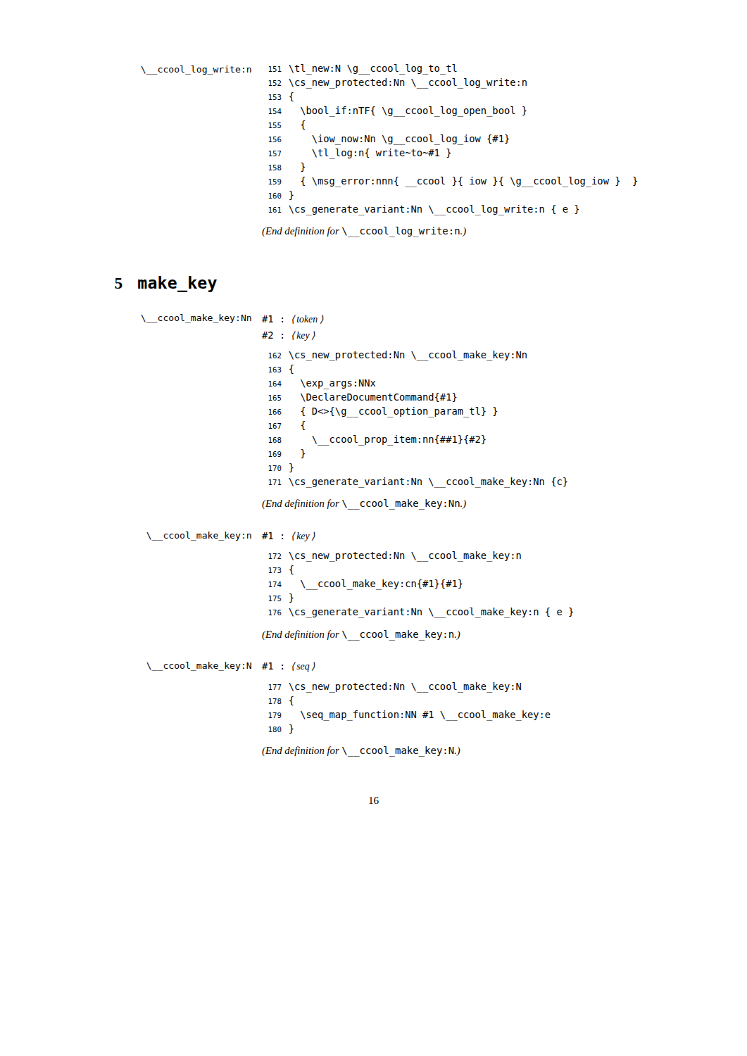\__ccool_log_write:n
151\tl_new:N \g__ccool_log_to_tl
152\cs_new_protected:Nn \__ccool_log_write:n
153{
154 \bool_if:nTF{ \g__ccool_log_open_bool }
155 {
156 \iow_now:Nn \g__ccool_log_iow {#1}
157 \tl_log:n{ write~to~#1 }
158 }
159 { \msg_error:nnn{ __ccool }{ iow }{ \g__ccool_log_iow } }
160}
161\cs_generate_variant:Nn \__ccool_log_write:n { e }
(End definition for \__ccool_log_write:n.)
5 make_key
\__ccool_make_key:Nn
#1 : token
#2 : key
162\cs_new_protected:Nn \__ccool_make_key:Nn
163{
164 \exp_args:NNx
165 \DeclareDocumentCommand{#1}
166 { D<>{\g__ccool_option_param_tl} }
167 {
168 \__ccool_prop_item:nn{##1}{#2}
169 }
170}
171\cs_generate_variant:Nn \__ccool_make_key:Nn {c}
(End definition for \__ccool_make_key:Nn.)
\__ccool_make_key:n
#1 : key
172\cs_new_protected:Nn \__ccool_make_key:n
173{
174 \__ccool_make_key:cn{#1}{#1}
175}
176\cs_generate_variant:Nn \__ccool_make_key:n { e }
(End definition for \__ccool_make_key:n.)
\__ccool_make_key:N
#1 : seq
177\cs_new_protected:Nn \__ccool_make_key:N
178{
179 \seq_map_function:NN #1 \__ccool_make_key:e
180}
(End definition for \__ccool_make_key:N.)
16